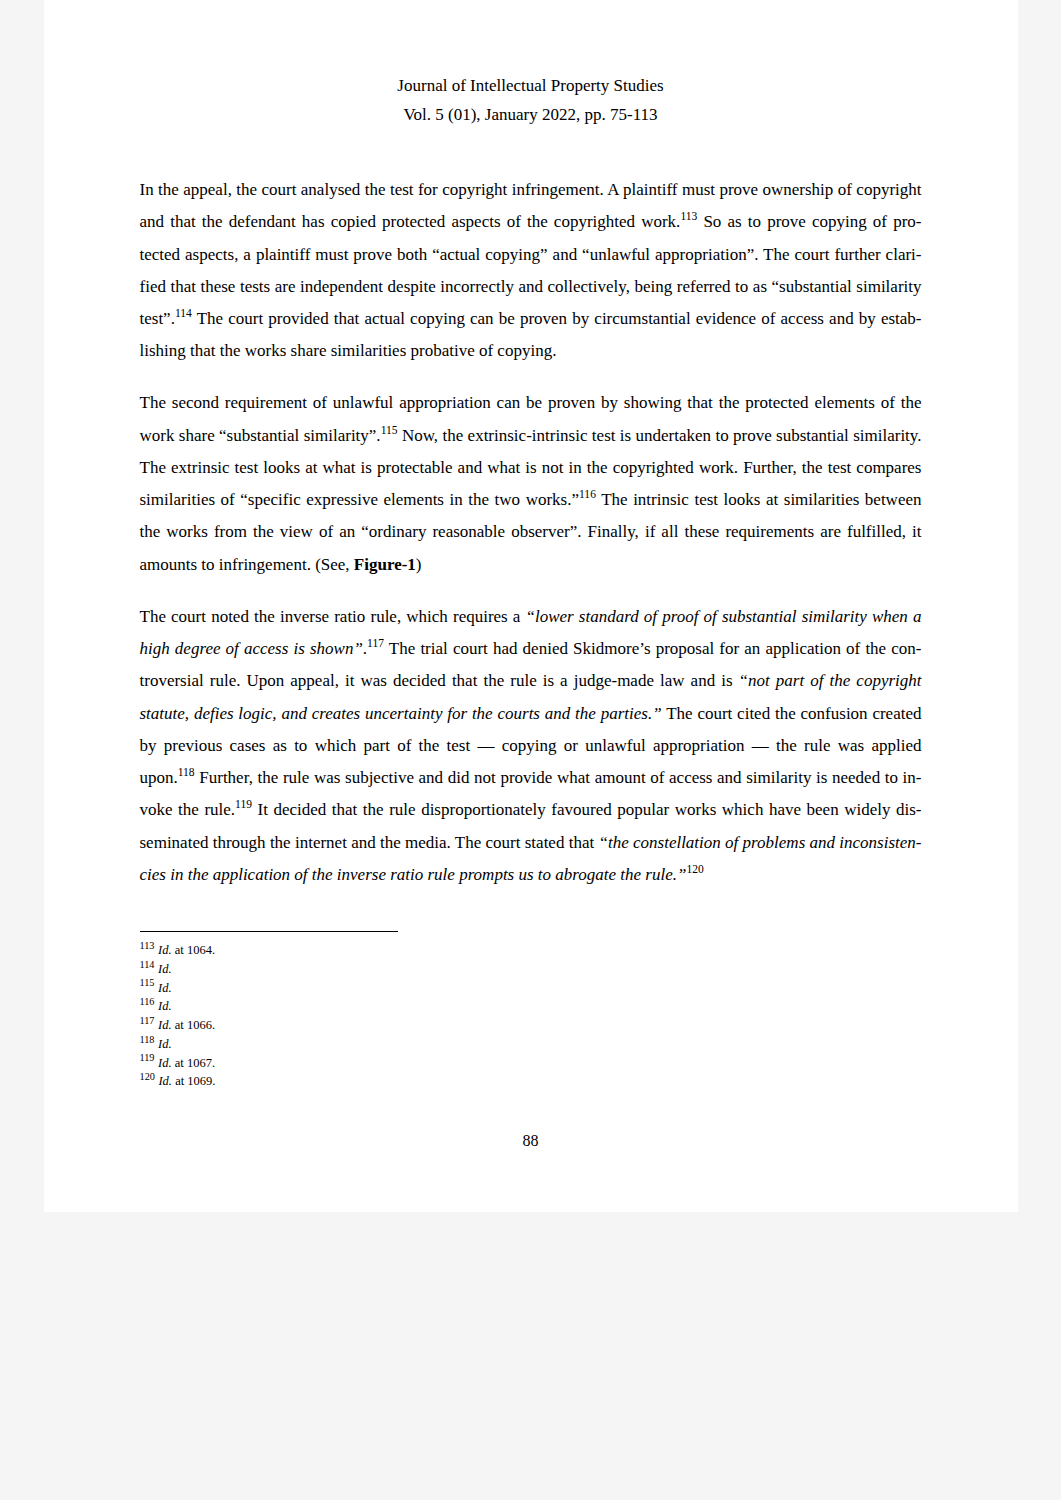Journal of Intellectual Property Studies Vol. 5 (01), January 2022, pp. 75-113
In the appeal, the court analysed the test for copyright infringement. A plaintiff must prove ownership of copyright and that the defendant has copied protected aspects of the copyrighted work.113 So as to prove copying of protected aspects, a plaintiff must prove both “actual copying” and “unlawful appropriation”. The court further clarified that these tests are independent despite incorrectly and collectively, being referred to as “substantial similarity test”.114 The court provided that actual copying can be proven by circumstantial evidence of access and by establishing that the works share similarities probative of copying.
The second requirement of unlawful appropriation can be proven by showing that the protected elements of the work share “substantial similarity”.115 Now, the extrinsic-intrinsic test is undertaken to prove substantial similarity. The extrinsic test looks at what is protectable and what is not in the copyrighted work. Further, the test compares similarities of “specific expressive elements in the two works.”116 The intrinsic test looks at similarities between the works from the view of an “ordinary reasonable observer”. Finally, if all these requirements are fulfilled, it amounts to infringement. (See, Figure-1)
The court noted the inverse ratio rule, which requires a “lower standard of proof of substantial similarity when a high degree of access is shown”.117 The trial court had denied Skidmore’s proposal for an application of the controversial rule. Upon appeal, it was decided that the rule is a judge-made law and is “not part of the copyright statute, defies logic, and creates uncertainty for the courts and the parties.” The court cited the confusion created by previous cases as to which part of the test — copying or unlawful appropriation — the rule was applied upon.118 Further, the rule was subjective and did not provide what amount of access and similarity is needed to invoke the rule.119 It decided that the rule disproportionately favoured popular works which have been widely disseminated through the internet and the media. The court stated that “the constellation of problems and inconsistencies in the application of the inverse ratio rule prompts us to abrogate the rule.”120
113 Id. at 1064.
114 Id.
115 Id.
116 Id.
117 Id. at 1066.
118 Id.
119 Id. at 1067.
120 Id. at 1069.
88